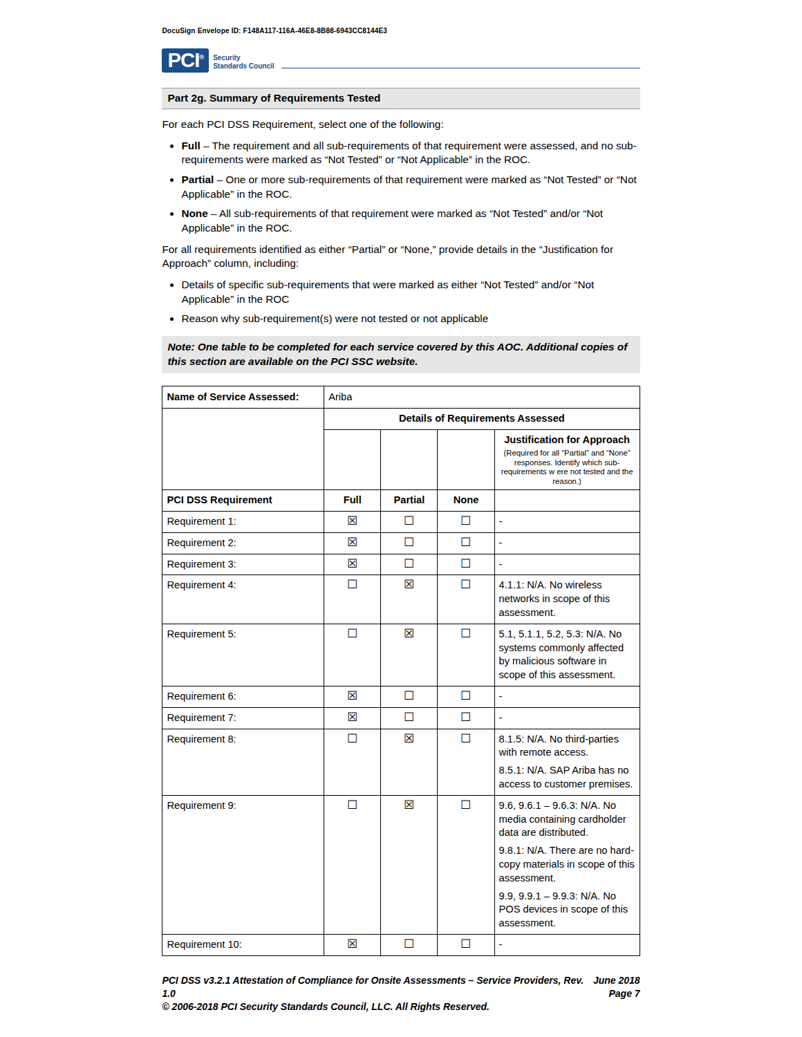DocuSign Envelope ID: F148A117-116A-46E8-8B88-6943CC8144E3
PCI®
Security
Standards Council
Part 2g. Summary of Requirements Tested
For each PCI DSS Requirement, select one of the following:
Full – The requirement and all sub-requirements of that requirement were assessed, and no sub-requirements were marked as “Not Tested” or “Not Applicable” in the ROC.
Partial – One or more sub-requirements of that requirement were marked as “Not Tested” or “Not Applicable” in the ROC.
None – All sub-requirements of that requirement were marked as “Not Tested” and/or “Not Applicable” in the ROC.
For all requirements identified as either “Partial” or “None,” provide details in the “Justification for Approach” column, including:
Details of specific sub-requirements that were marked as either “Not Tested” and/or “Not Applicable” in the ROC
Reason why sub-requirement(s) were not tested or not applicable
Note: One table to be completed for each service covered by this AOC. Additional copies of this section are available on the PCI SSC website.
| Name of Service Assessed: | Ariba |
| | Details of Requirements Assessed |
| | | | Justification for Approach (Required for all “Partial” and “None” responses. Identify which sub-requirements w ere not tested and the reason.) |
| PCI DSS Requirement | Full | Partial | None | |
| Requirement 1: | ☒ | ☐ | ☐ | - |
| Requirement 2: | ☒ | ☐ | ☐ | - |
| Requirement 3: | ☒ | ☐ | ☐ | - |
| Requirement 4: | ☐ | ☒ | ☐ | 4.1.1: N/A. No wireless networks in scope of this assessment. |
| Requirement 5: | ☐ | ☒ | ☐ | 5.1, 5.1.1, 5.2, 5.3: N/A. No systems commonly affected by malicious software in scope of this assessment. |
| Requirement 6: | ☒ | ☐ | ☐ | - |
| Requirement 7: | ☒ | ☐ | ☐ | - |
| Requirement 8: | ☐ | ☒ | ☐ | 8.1.5: N/A. No third-parties with remote access. 8.5.1: N/A. SAP Ariba has no access to customer premises. |
| Requirement 9: | ☐ | ☒ | ☐ | 9.6, 9.6.1 – 9.6.3: N/A. No media containing cardholder data are distributed. 9.8.1: N/A. There are no hard-copy materials in scope of this assessment. 9.9, 9.9.1 – 9.9.3: N/A. No POS devices in scope of this assessment. |
| Requirement 10: | ☒ | ☐ | ☐ | - |
PCI DSS v3.2.1 Attestation of Compliance for Onsite Assessments – Service Providers, Rev. 1.0
© 2006-2018 PCI Security Standards Council, LLC. All Rights Reserved.
June 2018
Page 7